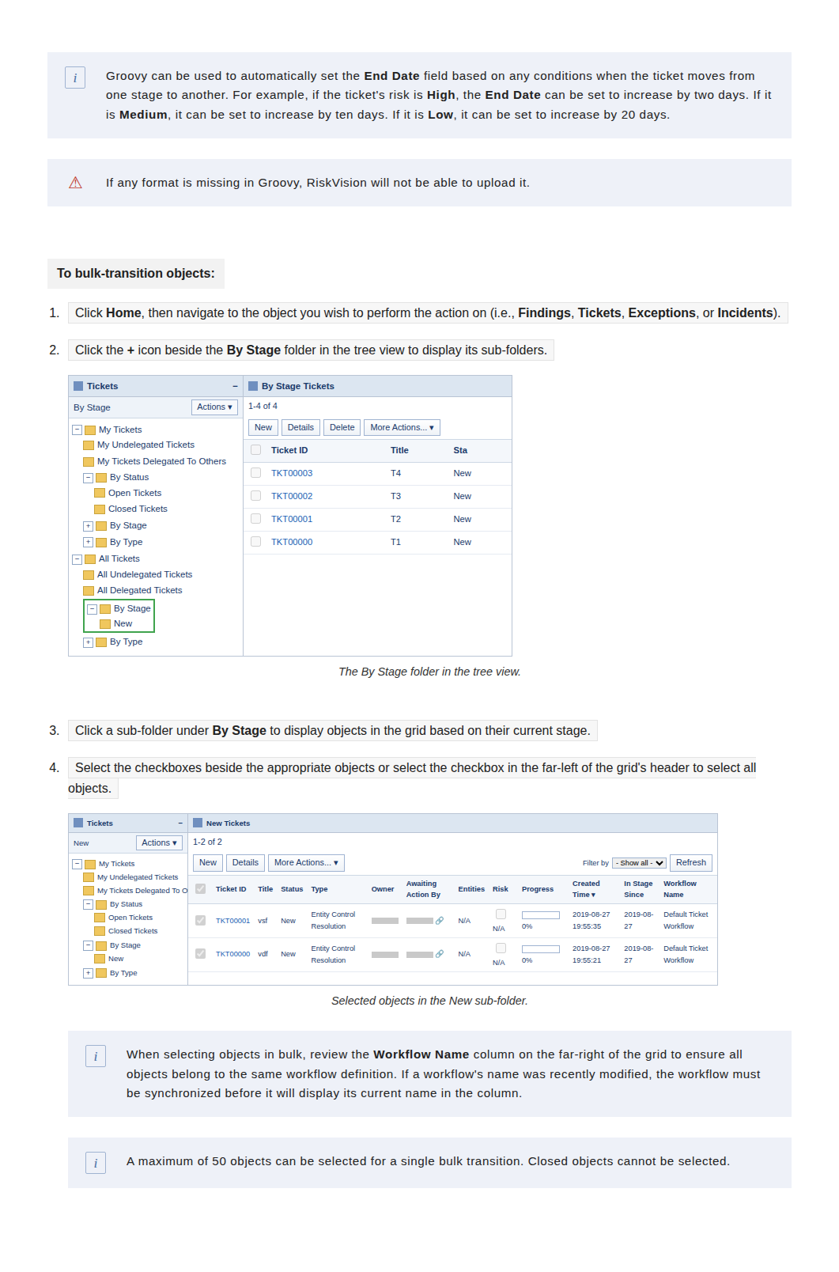i
Groovy can be used to automatically set the End Date field based on any conditions when the ticket moves from one stage to another. For example, if the ticket's risk is High, the End Date can be set to increase by two days. If it is Medium, it can be set to increase by ten days. If it is Low, it can be set to increase by 20 days.
⚠
If any format is missing in Groovy, RiskVision will not be able to upload it.
To bulk-transition objects:
Click Home, then navigate to the object you wish to perform the action on (i.e., Findings, Tickets, Exceptions, or Incidents).
Click the + icon beside the By Stage folder in the tree view to display its sub-folders.
Tickets −
By Stage Actions ▾
− My Tickets
My Undelegated Tickets
My Tickets Delegated To Others
− By Status
Open Tickets
Closed Tickets
+ By Stage
+ By Type
− All Tickets
All Undelegated Tickets
All Delegated Tickets
− By Stage
New
+ By Type
By Stage Tickets
1-4 of 4
New Details Delete More Actions... ▾
| | Ticket ID | Title | Sta |
| --- | --- | --- | --- |
| | TKT00003 | T4 | New |
| | TKT00002 | T3 | New |
| | TKT00001 | T2 | New |
| | TKT00000 | T1 | New |
The By Stage folder in the tree view.
​
Click a sub-folder under By Stage to display objects in the grid based on their current stage.
Select the checkboxes beside the appropriate objects or select the checkbox in the far-left of the grid's header to select all objects.
Tickets −
New Actions ▾
− My Tickets
My Undelegated Tickets
My Tickets Delegated To Others
− By Status
Open Tickets
Closed Tickets
− By Stage
New
+ By Type
New Tickets
1-2 of 2
New Details More Actions... ▾
Filter by - Show all - Refresh
| | Ticket ID | Title | Status | Type | Owner | Awaiting Action By | Entities | Risk | Progress | Created Time ▾ | In Stage Since | Workflow Name |
| --- | --- | --- | --- | --- | --- | --- | --- | --- | --- | --- | --- | --- |
| | TKT00001 | vsf | New | Entity Control Resolution | | 🔗 | N/A | N/A | 0% | 2019-08-27 19:55:35 | 2019-08-27 | Default Ticket Workflow |
| | TKT00000 | vdf | New | Entity Control Resolution | | 🔗 | N/A | N/A | 0% | 2019-08-27 19:55:21 | 2019-08-27 | Default Ticket Workflow |
Selected objects in the New sub-folder.
i
When selecting objects in bulk, review the Workflow Name column on the far-right of the grid to ensure all objects belong to the same workflow definition. If a workflow's name was recently modified, the workflow must be synchronized before it will display its current name in the column.
i
A maximum of 50 objects can be selected for a single bulk transition. Closed objects cannot be selected.
​